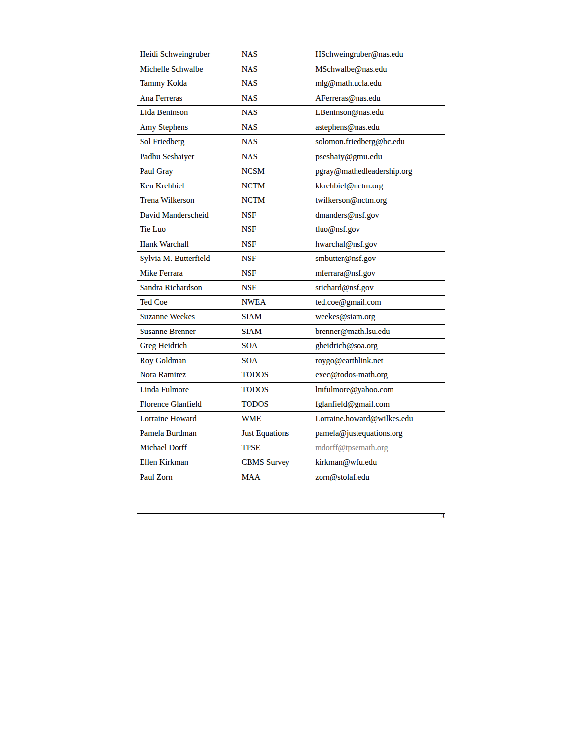| Heidi Schweingruber | NAS | HSchweingruber@nas.edu |
| Michelle Schwalbe | NAS | MSchwalbe@nas.edu |
| Tammy Kolda | NAS | mlg@math.ucla.edu |
| Ana Ferreras | NAS | AFerreras@nas.edu |
| Lida Beninson | NAS | LBeninson@nas.edu |
| Amy Stephens | NAS | astephens@nas.edu |
| Sol Friedberg | NAS | solomon.friedberg@bc.edu |
| Padhu Seshaiyer | NAS | pseshaiy@gmu.edu |
| Paul Gray | NCSM | pgray@mathedleadership.org |
| Ken Krehbiel | NCTM | kkrehbiel@nctm.org |
| Trena Wilkerson | NCTM | twilkerson@nctm.org |
| David Manderscheid | NSF | dmanders@nsf.gov |
| Tie Luo | NSF | tluo@nsf.gov |
| Hank Warchall | NSF | hwarchal@nsf.gov |
| Sylvia M. Butterfield | NSF | smbutter@nsf.gov |
| Mike Ferrara | NSF | mferrara@nsf.gov |
| Sandra Richardson | NSF | srichard@nsf.gov |
| Ted Coe | NWEA | ted.coe@gmail.com |
| Suzanne Weekes | SIAM | weekes@siam.org |
| Susanne Brenner | SIAM | brenner@math.lsu.edu |
| Greg Heidrich | SOA | gheidrich@soa.org |
| Roy Goldman | SOA | roygo@earthlink.net |
| Nora Ramirez | TODOS | exec@todos-math.org |
| Linda Fulmore | TODOS | lmfulmore@yahoo.com |
| Florence Glanfield | TODOS | fglanfield@gmail.com |
| Lorraine Howard | WME | Lorraine.howard@wilkes.edu |
| Pamela Burdman | Just Equations | pamela@justequations.org |
| Michael Dorff | TPSE | mdorff@tpsemath.org |
| Ellen Kirkman | CBMS Survey | kirkman@wfu.edu |
| Paul Zorn | MAA | zorn@stolaf.edu |
3